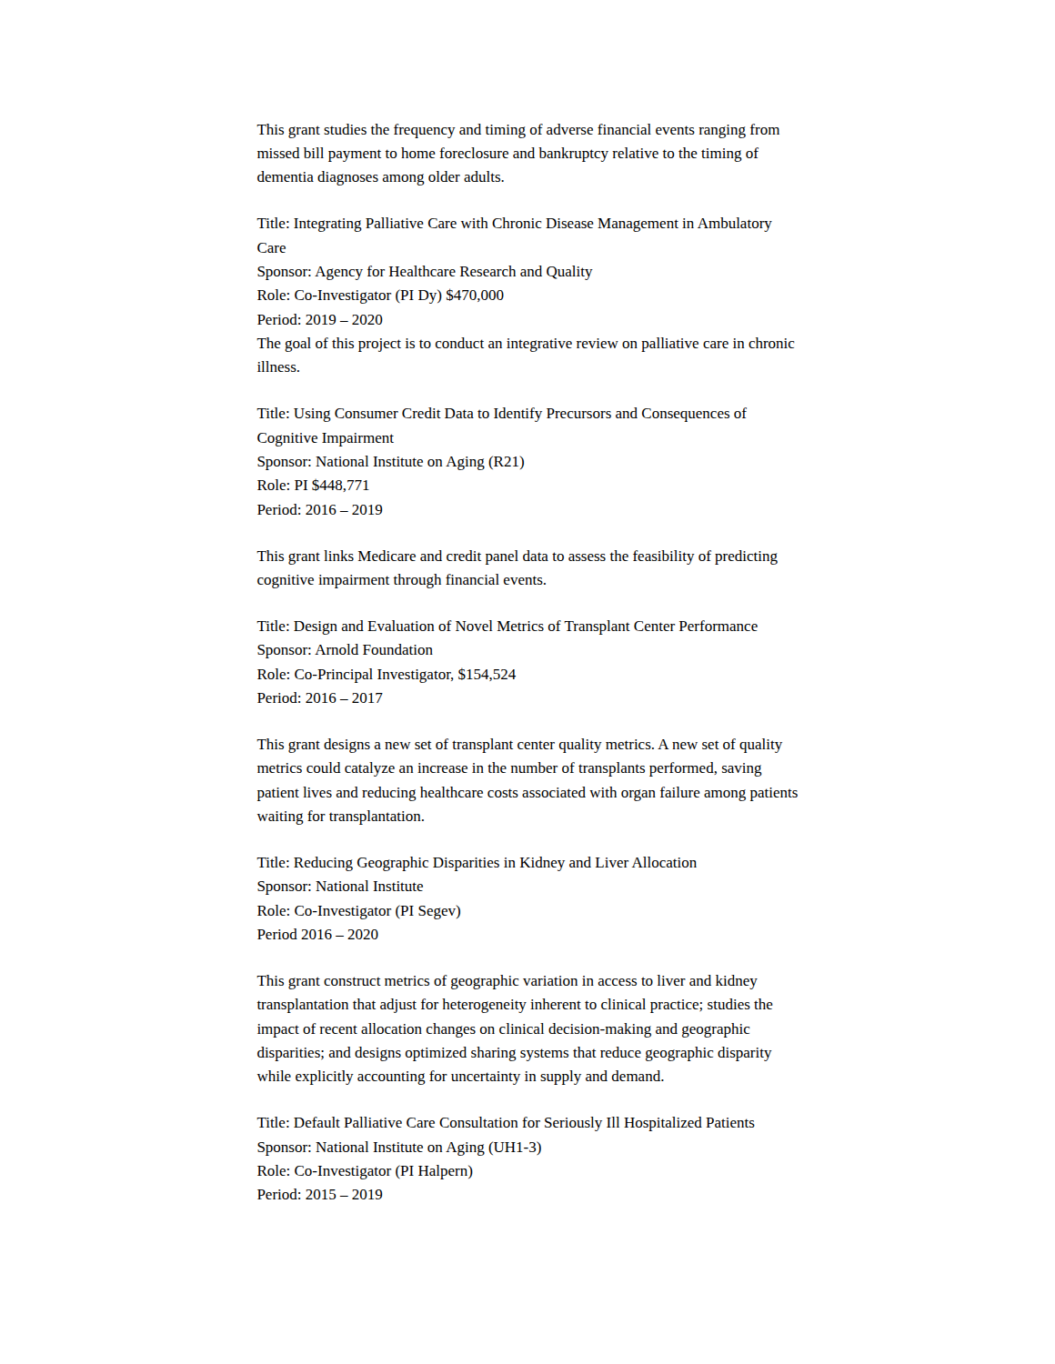This grant studies the frequency and timing of adverse financial events ranging from missed bill payment to home foreclosure and bankruptcy relative to the timing of dementia diagnoses among older adults.
Title: Integrating Palliative Care with Chronic Disease Management in Ambulatory Care
Sponsor: Agency for Healthcare Research and Quality
Role: Co-Investigator (PI Dy) $470,000
Period: 2019 – 2020
The goal of this project is to conduct an integrative review on palliative care in chronic illness.
Title: Using Consumer Credit Data to Identify Precursors and Consequences of Cognitive Impairment
Sponsor: National Institute on Aging (R21)
Role: PI $448,771
Period: 2016 – 2019
This grant links Medicare and credit panel data to assess the feasibility of predicting cognitive impairment through financial events.
Title: Design and Evaluation of Novel Metrics of Transplant Center Performance
Sponsor: Arnold Foundation
Role: Co-Principal Investigator, $154,524
Period: 2016 – 2017
This grant designs a new set of transplant center quality metrics. A new set of quality metrics could catalyze an increase in the number of transplants performed, saving patient lives and reducing healthcare costs associated with organ failure among patients waiting for transplantation.
Title: Reducing Geographic Disparities in Kidney and Liver Allocation
Sponsor: National Institute
Role: Co-Investigator (PI Segev)
Period 2016 – 2020
This grant construct metrics of geographic variation in access to liver and kidney transplantation that adjust for heterogeneity inherent to clinical practice; studies the impact of recent allocation changes on clinical decision-making and geographic disparities; and designs optimized sharing systems that reduce geographic disparity while explicitly accounting for uncertainty in supply and demand.
Title: Default Palliative Care Consultation for Seriously Ill Hospitalized Patients
Sponsor: National Institute on Aging (UH1-3)
Role: Co-Investigator (PI Halpern)
Period: 2015 – 2019